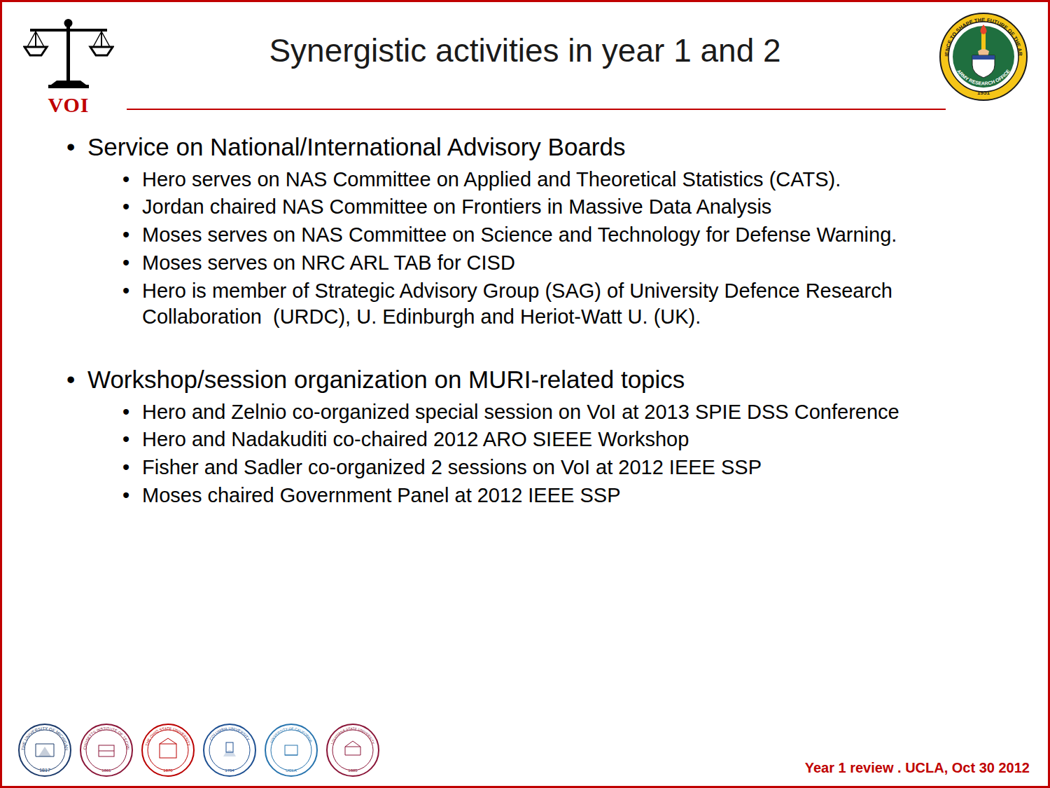VOI
SCIENCE TO SHAPE THE FUTURE OF THE ARMY ARMY RESEARCH OFFICE 1951
Synergistic activities in year 1 and 2
Service on National/International Advisory Boards
Hero serves on NAS Committee on Applied and Theoretical Statistics (CATS).
Jordan chaired NAS Committee on Frontiers in Massive Data Analysis
Moses serves on NAS Committee on Science and Technology for Defense Warning.
Moses serves on NRC ARL TAB for CISD
Hero is member of Strategic Advisory Group (SAG) of University Defence Research Collaboration (URDC), U. Edinburgh and Heriot-Watt U. (UK).
Workshop/session organization on MURI-related topics
Hero and Zelnio co-organized special session on VoI at 2013 SPIE DSS Conference
Hero and Nadakuditi co-chaired 2012 ARO SIEEE Workshop
Fisher and Sadler co-organized 2 sessions on VoI at 2012 IEEE SSP
Moses chaired Government Panel at 2012 IEEE SSP
1817 THE UNIVERSITY OF MICHIGAN
1861 MASSACHUSETTS INSTITUTE OF TECHNOLOGY
1870 THE OHIO STATE UNIVERSITY
1754 COLUMBIA UNIVERSITY
UCLA UNIVERSITY OF CALIFORNIA
1885 LOUISIANA STATE UNIVERSITY
Year 1 review . UCLA, Oct 30 2012